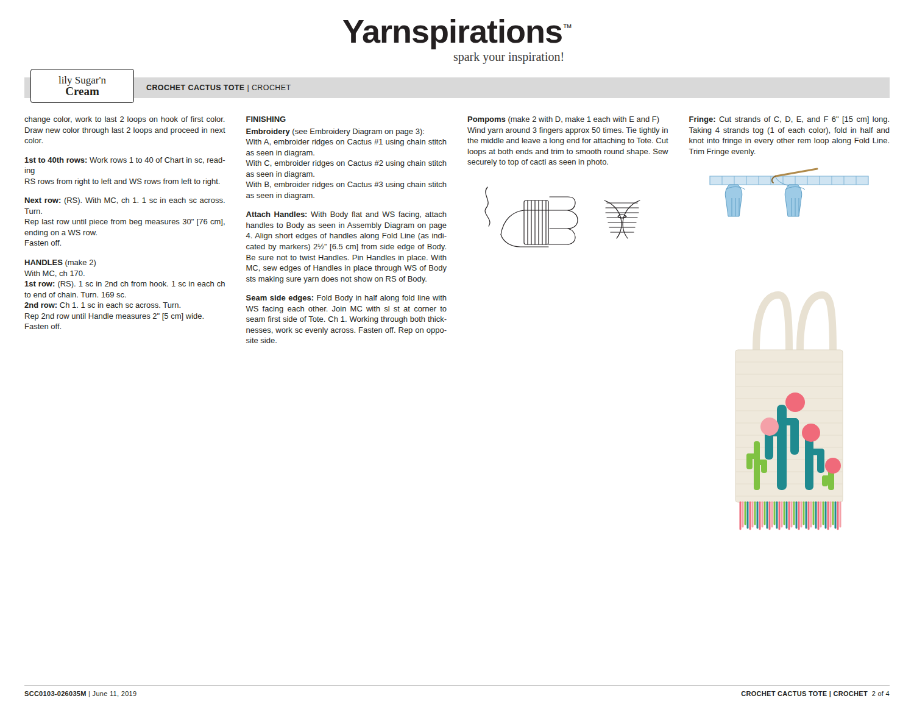Yarnspirations™
spark your inspiration!
lily Sugar'n Cream
CROCHET CACTUS TOTE | CROCHET
change color, work to last 2 loops on hook of first color. Draw new color through last 2 loops and proceed in next color.
1st to 40th rows: Work rows 1 to 40 of Chart in sc, reading
RS rows from right to left and WS rows from left to right.
Next row: (RS). With MC, ch 1. 1 sc in each sc across. Turn.
Rep last row until piece from beg measures 30" [76 cm], ending on a WS row.
Fasten off.
HANDLES (make 2)
With MC, ch 170.
1st row: (RS). 1 sc in 2nd ch from hook. 1 sc in each ch to end of chain. Turn. 169 sc.
2nd row: Ch 1. 1 sc in each sc across. Turn.
Rep 2nd row until Handle measures 2" [5 cm] wide.
Fasten off.
FINISHING
Embroidery (see Embroidery Diagram on page 3):
With A, embroider ridges on Cactus #1 using chain stitch as seen in diagram.
With C, embroider ridges on Cactus #2 using chain stitch as seen in diagram.
With B, embroider ridges on Cactus #3 using chain stitch as seen in diagram.
Attach Handles: With Body flat and WS facing, attach handles to Body as seen in Assembly Diagram on page 4. Align short edges of handles along Fold Line (as indicated by markers) 2½” [6.5 cm] from side edge of Body. Be sure not to twist Handles. Pin Handles in place. With MC, sew edges of Handles in place through WS of Body sts making sure yarn does not show on RS of Body.
Seam side edges: Fold Body in half along fold line with WS facing each other. Join MC with sl st at corner to seam first side of Tote. Ch 1. Working through both thicknesses, work sc evenly across. Fasten off. Rep on opposite side.
Pompoms (make 2 with D, make 1 each with E and F)
Wind yarn around 3 fingers approx 50 times. Tie tightly in the middle and leave a long end for attaching to Tote. Cut loops at both ends and trim to smooth round shape. Sew securely to top of cacti as seen in photo.
Fringe: Cut strands of C, D, E, and F 6" [15 cm] long. Taking 4 strands tog (1 of each color), fold in half and knot into fringe in every other rem loop along Fold Line. Trim Fringe evenly.
SCC0103-026035M | June 11, 2019
CROCHET CACTUS TOTE | CROCHET 2 of 4